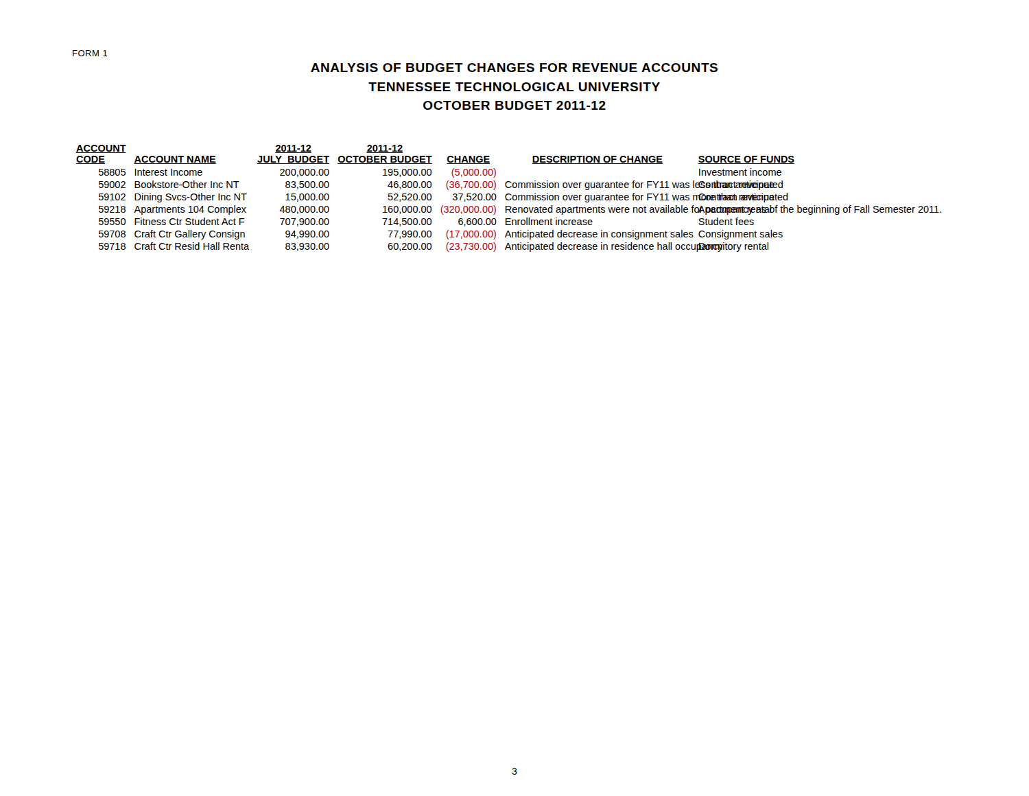FORM 1
ANALYSIS OF BUDGET CHANGES FOR REVENUE ACCOUNTS
TENNESSEE TECHNOLOGICAL UNIVERSITY
OCTOBER BUDGET 2011-12
| ACCOUNT CODE | ACCOUNT NAME | 2011-12 JULY BUDGET | 2011-12 OCTOBER BUDGET | CHANGE | DESCRIPTION OF CHANGE | SOURCE OF FUNDS |
| --- | --- | --- | --- | --- | --- | --- |
| 58805 | Interest Income | 200,000.00 | 195,000.00 | (5,000.00) | | Investment income |
| 59002 | Bookstore-Other Inc NT | 83,500.00 | 46,800.00 | (36,700.00) | Commission over guarantee for FY11 was less than anticipated | Contract revenue |
| 59102 | Dining Svcs-Other Inc NT | 15,000.00 | 52,520.00 | 37,520.00 | Commission over guarantee for FY11 was more than anticipated | Contract revenue |
| 59218 | Apartments 104 Complex | 480,000.00 | 160,000.00 | (320,000.00) | Renovated apartments were not available for occupancy as of the beginning of Fall Semester 2011. | Apartment rental |
| 59550 | Fitness Ctr Student Act F | 707,900.00 | 714,500.00 | 6,600.00 | Enrollment increase | Student fees |
| 59708 | Craft Ctr Gallery Consign | 94,990.00 | 77,990.00 | (17,000.00) | Anticipated decrease in consignment sales | Consignment sales |
| 59718 | Craft Ctr Resid Hall Renta | 83,930.00 | 60,200.00 | (23,730.00) | Anticipated decrease in residence hall occupancy | Dormitory rental |
3